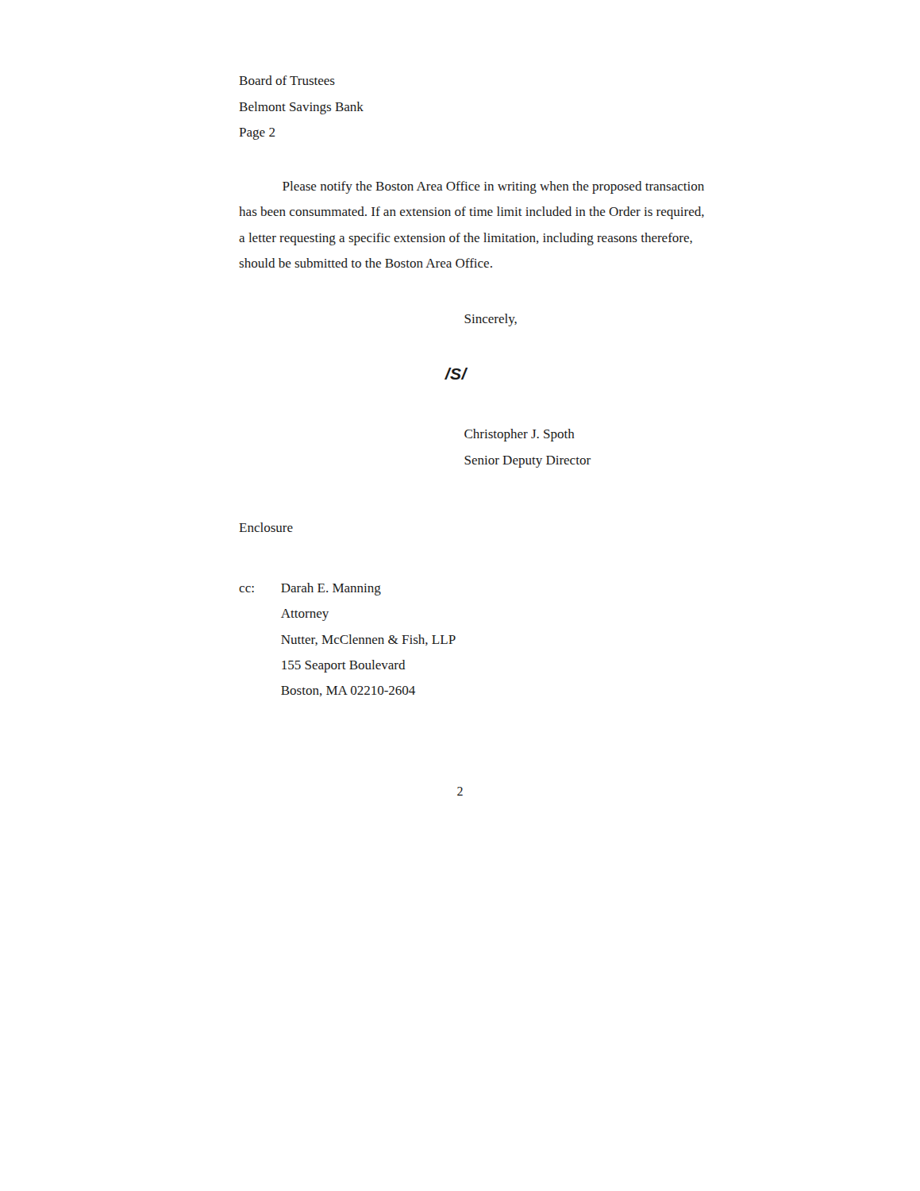Board of Trustees
Belmont Savings Bank
Page 2
Please notify the Boston Area Office in writing when the proposed transaction has been consummated. If an extension of time limit included in the Order is required, a letter requesting a specific extension of the limitation, including reasons therefore, should be submitted to the Boston Area Office.
Sincerely,
/S/
Christopher J. Spoth
Senior Deputy Director
Enclosure
cc:
Darah E. Manning
Attorney
Nutter, McClennen & Fish, LLP
155 Seaport Boulevard
Boston, MA 02210-2604
2